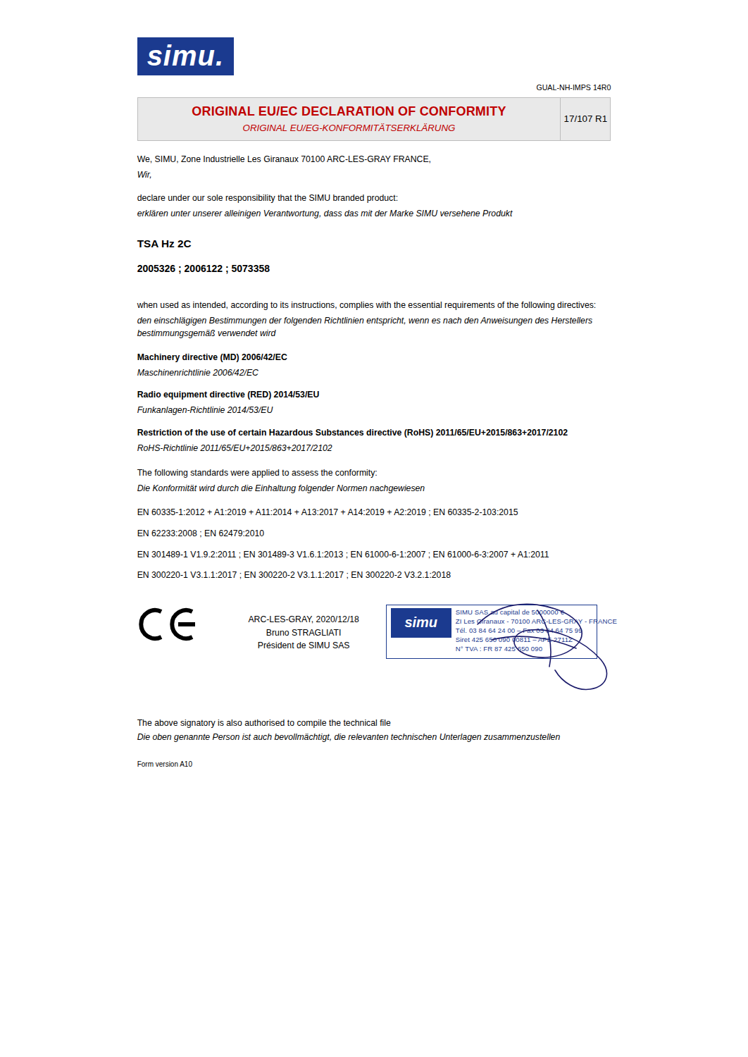simu.
GUAL-NH-IMPS 14R0
ORIGINAL EU/EC DECLARATION OF CONFORMITY
ORIGINAL EU/EG-KONFORMITÄTSERKLÄRUNG
17/107 R1
We, SIMU, Zone Industrielle Les Giranaux 70100 ARC-LES-GRAY FRANCE,
Wir,
declare under our sole responsibility that the SIMU branded product:
erklären unter unserer alleinigen Verantwortung, dass das mit der Marke SIMU versehene Produkt
TSA Hz 2C
2005326 ; 2006122 ; 5073358
when used as intended, according to its instructions, complies with the essential requirements of the following directives:
den einschlägigen Bestimmungen der folgenden Richtlinien entspricht, wenn es nach den Anweisungen des Herstellers bestimmungsgemäß verwendet wird
Machinery directive (MD) 2006/42/EC
Maschinenrichtlinie 2006/42/EC
Radio equipment directive (RED) 2014/53/EU
Funkanlagen-Richtlinie 2014/53/EU
Restriction of the use of certain Hazardous Substances directive (RoHS) 2011/65/EU+2015/863+2017/2102
RoHS-Richtlinie 2011/65/EU+2015/863+2017/2102
The following standards were applied to assess the conformity:
Die Konformität wird durch die Einhaltung folgender Normen nachgewiesen
EN 60335‑1:2012 + A1:2019 + A11:2014 + A13:2017 + A14:2019 + A2:2019 ; EN 60335‑2‑103:2015
EN 62233:2008 ; EN 62479:2010
EN 301489‑1 V1.9.2:2011 ; EN 301489‑3 V1.6.1:2013 ; EN 61000‑6‑1:2007 ; EN 61000‑6‑3:2007 + A1:2011
EN 300220‑1 V3.1.1:2017 ; EN 300220‑2 V3.1.1:2017 ; EN 300220‑2 V3.2.1:2018
ARC-LES-GRAY, 2020/12/18
Bruno STRAGLIATI
Président de SIMU SAS
simu
SIMU SAS au capital de 5000000 €
ZI Les Giranaux - 70100 ARC-LES-GRAY - FRANCE
Tél. 03 84 64 24 00 – Fax 03 84 64 75 99
Siret 425 650 090 00811 – APE 2711Z
N° TVA : FR 87 425 650 090
The above signatory is also authorised to compile the technical file
Die oben genannte Person ist auch bevollmächtigt, die relevanten technischen Unterlagen zusammenzustellen
Form version A10